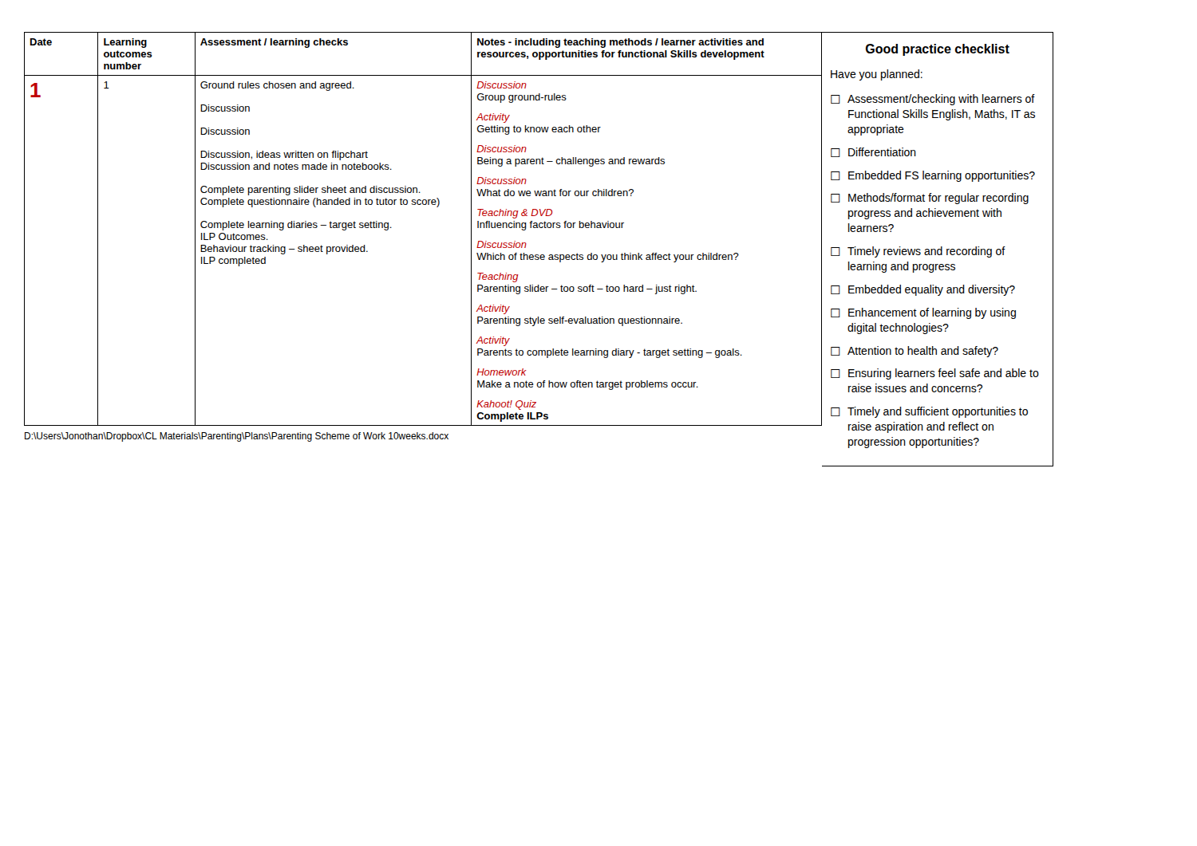| Date | Learning outcomes number | Assessment / learning checks | Notes - including teaching methods / learner activities and resources, opportunities for functional Skills development |
| --- | --- | --- | --- |
| 1 | 1 | Ground rules chosen and agreed. Discussion Discussion Discussion, ideas written on flipchart Discussion and notes made in notebooks. Complete parenting slider sheet and discussion. Complete questionnaire (handed in to tutor to score) Complete learning diaries – target setting. ILP Outcomes. Behaviour tracking – sheet provided. ILP completed | Discussion Group ground-rules Activity Getting to know each other Discussion Being a parent – challenges and rewards Discussion What do we want for our children? Teaching & DVD Influencing factors for behaviour Discussion Which of these aspects do you think affect your children? Teaching Parenting slider – too soft – too hard – just right. Activity Parenting style self-evaluation questionnaire. Activity Parents to complete learning diary - target setting – goals. Homework Make a note of how often target problems occur. Kahoot! Quiz Complete ILPs |
D:\Users\Jonothan\Dropbox\CL Materials\Parenting\Plans\Parenting Scheme of Work 10weeks.docx
Good practice checklist
Have you planned:
Assessment/checking with learners of Functional Skills English, Maths, IT as appropriate
Differentiation
Embedded FS learning opportunities?
Methods/format for regular recording progress and achievement with learners?
Timely reviews and recording of learning and progress
Embedded equality and diversity?
Enhancement of learning by using digital technologies?
Attention to health and safety?
Ensuring learners feel safe and able to raise issues and concerns?
Timely and sufficient opportunities to raise aspiration and reflect on progression opportunities?